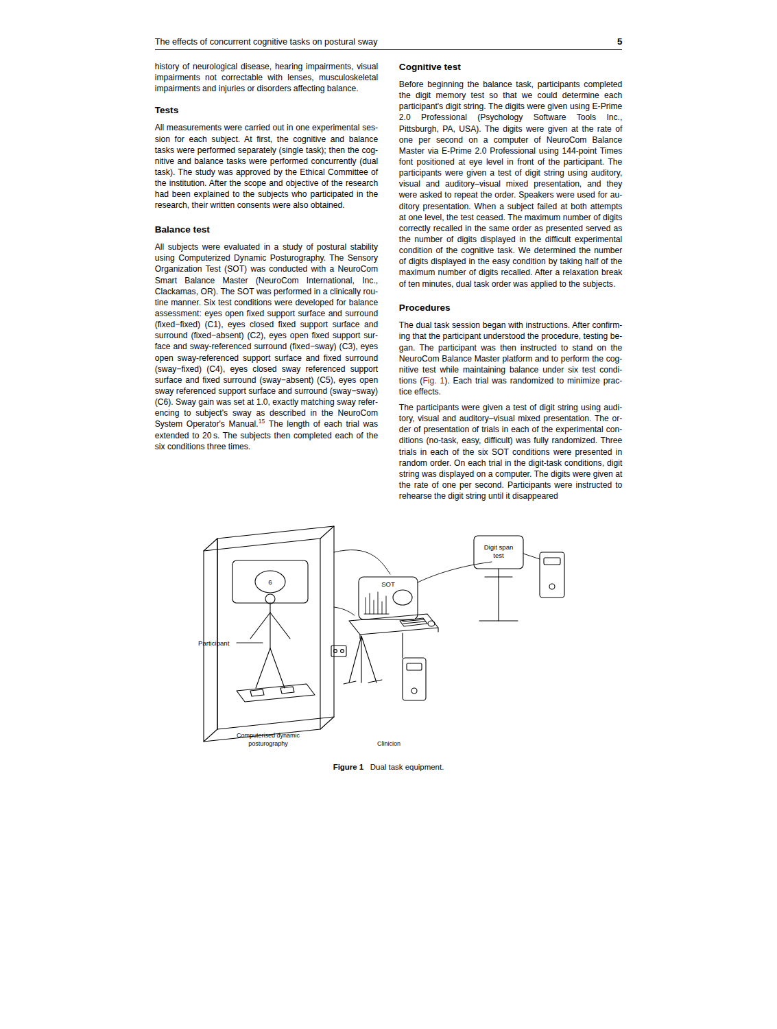The effects of concurrent cognitive tasks on postural sway 5
history of neurological disease, hearing impairments, visual impairments not correctable with lenses, musculoskeletal impairments and injuries or disorders affecting balance.
Tests
All measurements were carried out in one experimental session for each subject. At first, the cognitive and balance tasks were performed separately (single task); then the cognitive and balance tasks were performed concurrently (dual task). The study was approved by the Ethical Committee of the institution. After the scope and objective of the research had been explained to the subjects who participated in the research, their written consents were also obtained.
Balance test
All subjects were evaluated in a study of postural stability using Computerized Dynamic Posturography. The Sensory Organization Test (SOT) was conducted with a NeuroCom Smart Balance Master (NeuroCom International, Inc., Clackamas, OR). The SOT was performed in a clinically routine manner. Six test conditions were developed for balance assessment: eyes open fixed support surface and surround (fixed−fixed) (C1), eyes closed fixed support surface and surround (fixed−absent) (C2), eyes open fixed support surface and sway-referenced surround (fixed−sway) (C3), eyes open sway-referenced support surface and fixed surround (sway−fixed) (C4), eyes closed sway referenced support surface and fixed surround (sway−absent) (C5), eyes open sway referenced support surface and surround (sway−sway) (C6). Sway gain was set at 1.0, exactly matching sway referencing to subject's sway as described in the NeuroCom System Operator's Manual.15 The length of each trial was extended to 20 s. The subjects then completed each of the six conditions three times.
Cognitive test
Before beginning the balance task, participants completed the digit memory test so that we could determine each participant's digit string. The digits were given using E-Prime 2.0 Professional (Psychology Software Tools Inc., Pittsburgh, PA, USA). The digits were given at the rate of one per second on a computer of NeuroCom Balance Master via E-Prime 2.0 Professional using 144-point Times font positioned at eye level in front of the participant. The participants were given a test of digit string using auditory, visual and auditory–visual mixed presentation, and they were asked to repeat the order. Speakers were used for auditory presentation. When a subject failed at both attempts at one level, the test ceased. The maximum number of digits correctly recalled in the same order as presented served as the number of digits displayed in the difficult experimental condition of the cognitive task. We determined the number of digits displayed in the easy condition by taking half of the maximum number of digits recalled. After a relaxation break of ten minutes, dual task order was applied to the subjects.
Procedures
The dual task session began with instructions. After confirming that the participant understood the procedure, testing began. The participant was then instructed to stand on the NeuroCom Balance Master platform and to perform the cognitive test while maintaining balance under six test conditions (Fig. 1). Each trial was randomized to minimize practice effects.
The participants were given a test of digit string using auditory, visual and auditory–visual mixed presentation. The order of presentation of trials in each of the experimental conditions (no-task, easy, difficult) was fully randomized. Three trials in each of the six SOT conditions were presented in random order. On each trial in the digit-task conditions, digit string was displayed on a computer. The digits were given at the rate of one per second. Participants were instructed to rehearse the digit string until it disappeared
6 Participant SOT Digit span test Computerised dynamic posturography Clinicion
Figure 1 Dual task equipment.